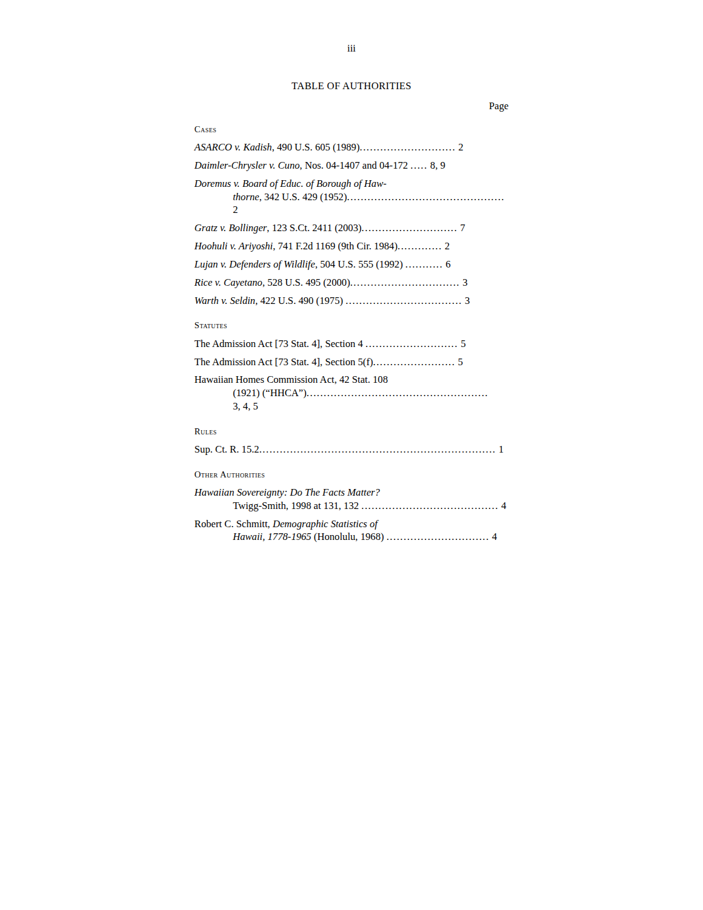iii
TABLE OF AUTHORITIES
Page
Cases
ASARCO v. Kadish, 490 U.S. 605 (1989)............................ 2
Daimler-Chrysler v. Cuno, Nos. 04-1407 and 04-172 ..... 8, 9
Doremus v. Board of Educ. of Borough of Haw- thorne, 342 U.S. 429 (1952).............................................. 2
Gratz v. Bollinger, 123 S.Ct. 2411 (2003)............................ 7
Hoohuli v. Ariyoshi, 741 F.2d 1169 (9th Cir. 1984)............. 2
Lujan v. Defenders of Wildlife, 504 U.S. 555 (1992) ........... 6
Rice v. Cayetano, 528 U.S. 495 (2000)................................ 3
Warth v. Seldin, 422 U.S. 490 (1975) .................................. 3
Statutes
The Admission Act [73 Stat. 4], Section 4 ........................... 5
The Admission Act [73 Stat. 4], Section 5(f)........................ 5
Hawaiian Homes Commission Act, 42 Stat. 108 (1921) (“HHCA”)..................................................... 3, 4, 5
Rules
Sup. Ct. R. 15.2..................................................................... 1
Other Authorities
Hawaiian Sovereignty: Do The Facts Matter? Twigg-Smith, 1998 at 131, 132 ........................................ 4
Robert C. Schmitt, Demographic Statistics of Hawaii, 1778-1965 (Honolulu, 1968) .............................. 4